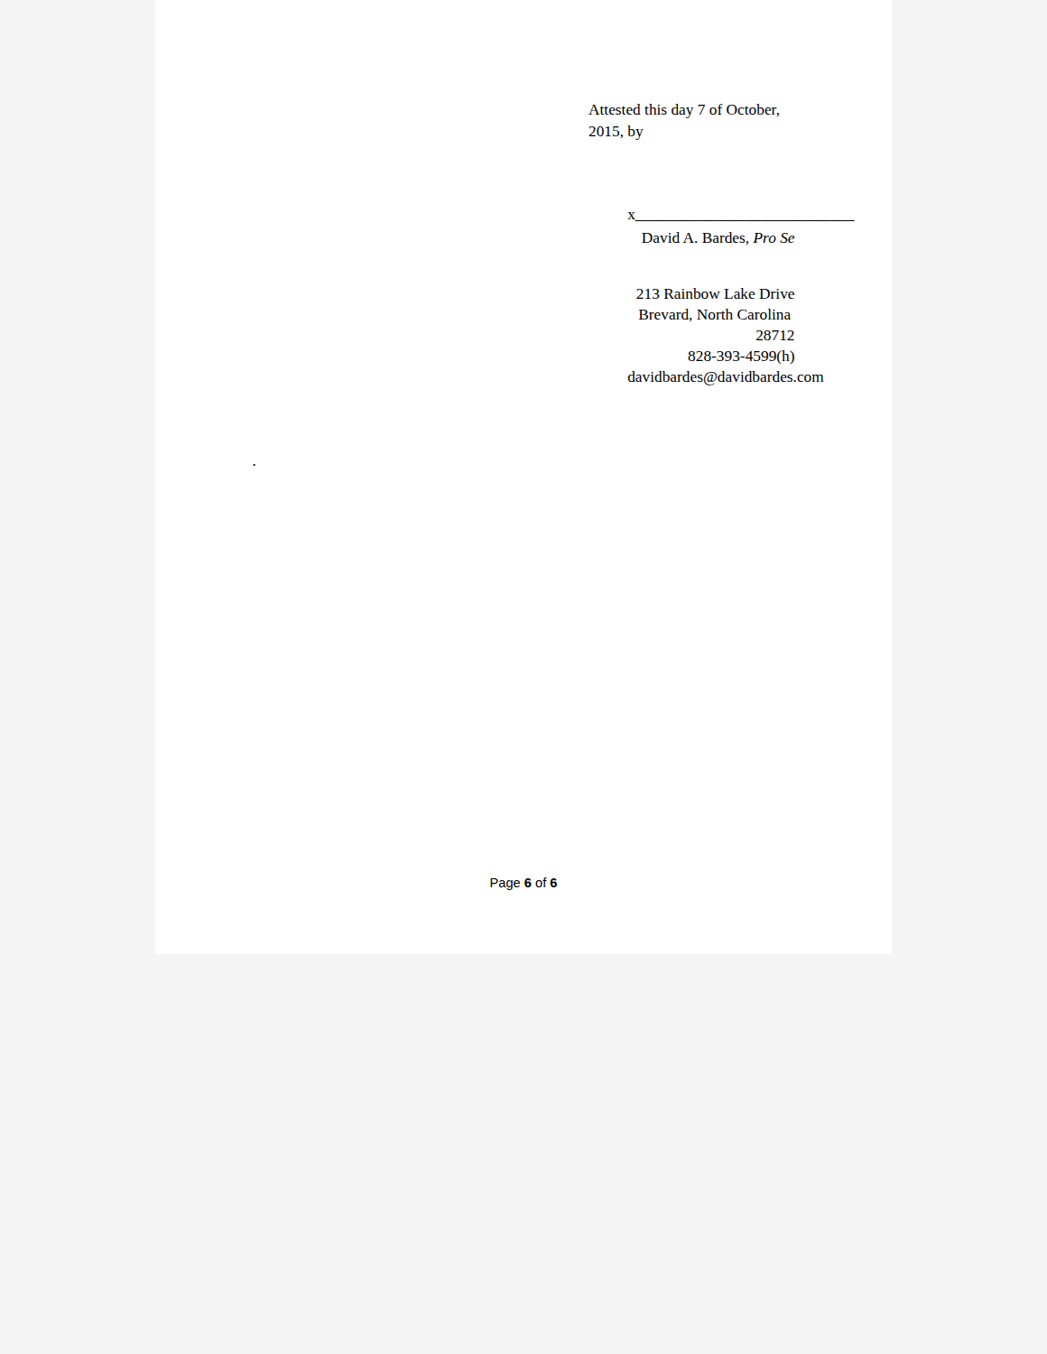Attested this day 7 of October, 2015, by
x____________________________
David A. Bardes, Pro Se
213 Rainbow Lake Drive
Brevard, North Carolina 28712
828-393-4599(h)
davidbardes@davidbardes.com
.
Page 6 of 6